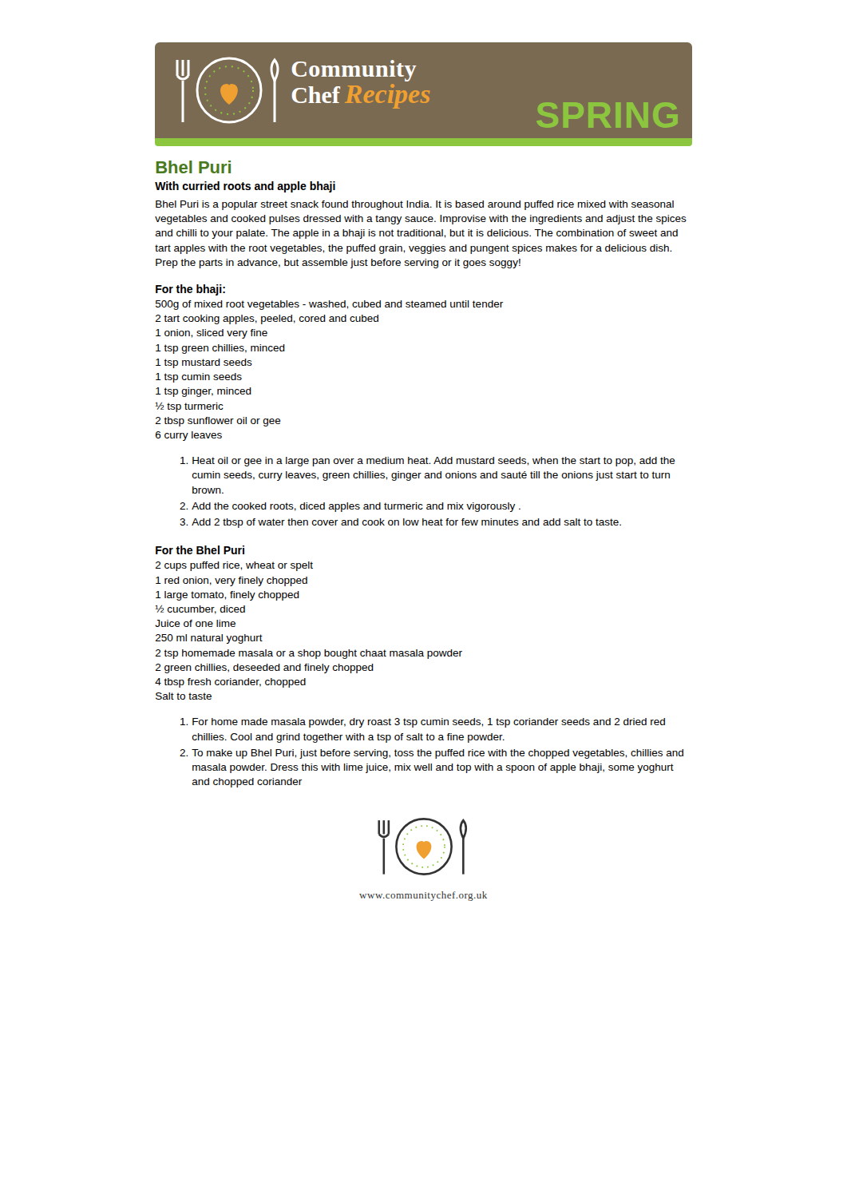Community
Chef Recipes
SPRING
Bhel Puri
With curried roots and apple bhaji
Bhel Puri is a popular street snack found throughout India. It is based around puffed rice mixed with seasonal vegetables and cooked pulses dressed with a tangy sauce. Improvise with the ingredients and adjust the spices and chilli to your palate. The apple in a bhaji is not traditional, but it is delicious. The combination of sweet and tart apples with the root vegetables, the puffed grain, veggies and pungent spices makes for a delicious dish. Prep the parts in advance, but assemble just before serving or it goes soggy!
For the bhaji:
500g of mixed root vegetables - washed, cubed and steamed until tender
2 tart cooking apples, peeled, cored and cubed
1 onion, sliced very fine
1 tsp green chillies, minced
1 tsp mustard seeds
1 tsp cumin seeds
1 tsp ginger, minced
½ tsp turmeric
2 tbsp sunflower oil or gee
6 curry leaves
Heat oil or gee in a large pan over a medium heat. Add mustard seeds, when the start to pop, add the cumin seeds, curry leaves, green chillies, ginger and onions and sauté till the onions just start to turn brown.
Add the cooked roots, diced apples and turmeric and mix vigorously .
Add 2 tbsp of water then cover and cook on low heat for few minutes and add salt to taste.
For the Bhel Puri
2 cups puffed rice, wheat or spelt
1 red onion, very finely chopped
1 large tomato, finely chopped
½ cucumber, diced
Juice of one lime
250 ml natural yoghurt
2 tsp homemade masala or a shop bought chaat masala powder
2 green chillies, deseeded and finely chopped
4 tbsp fresh coriander, chopped
Salt to taste
For home made masala powder, dry roast 3 tsp cumin seeds, 1 tsp coriander seeds and 2 dried red chillies. Cool and grind together with a tsp of salt to a fine powder.
To make up Bhel Puri, just before serving, toss the puffed rice with the chopped vegetables, chillies and masala powder. Dress this with lime juice, mix well and top with a spoon of apple bhaji, some yoghurt and chopped coriander
www.communitychef.org.uk